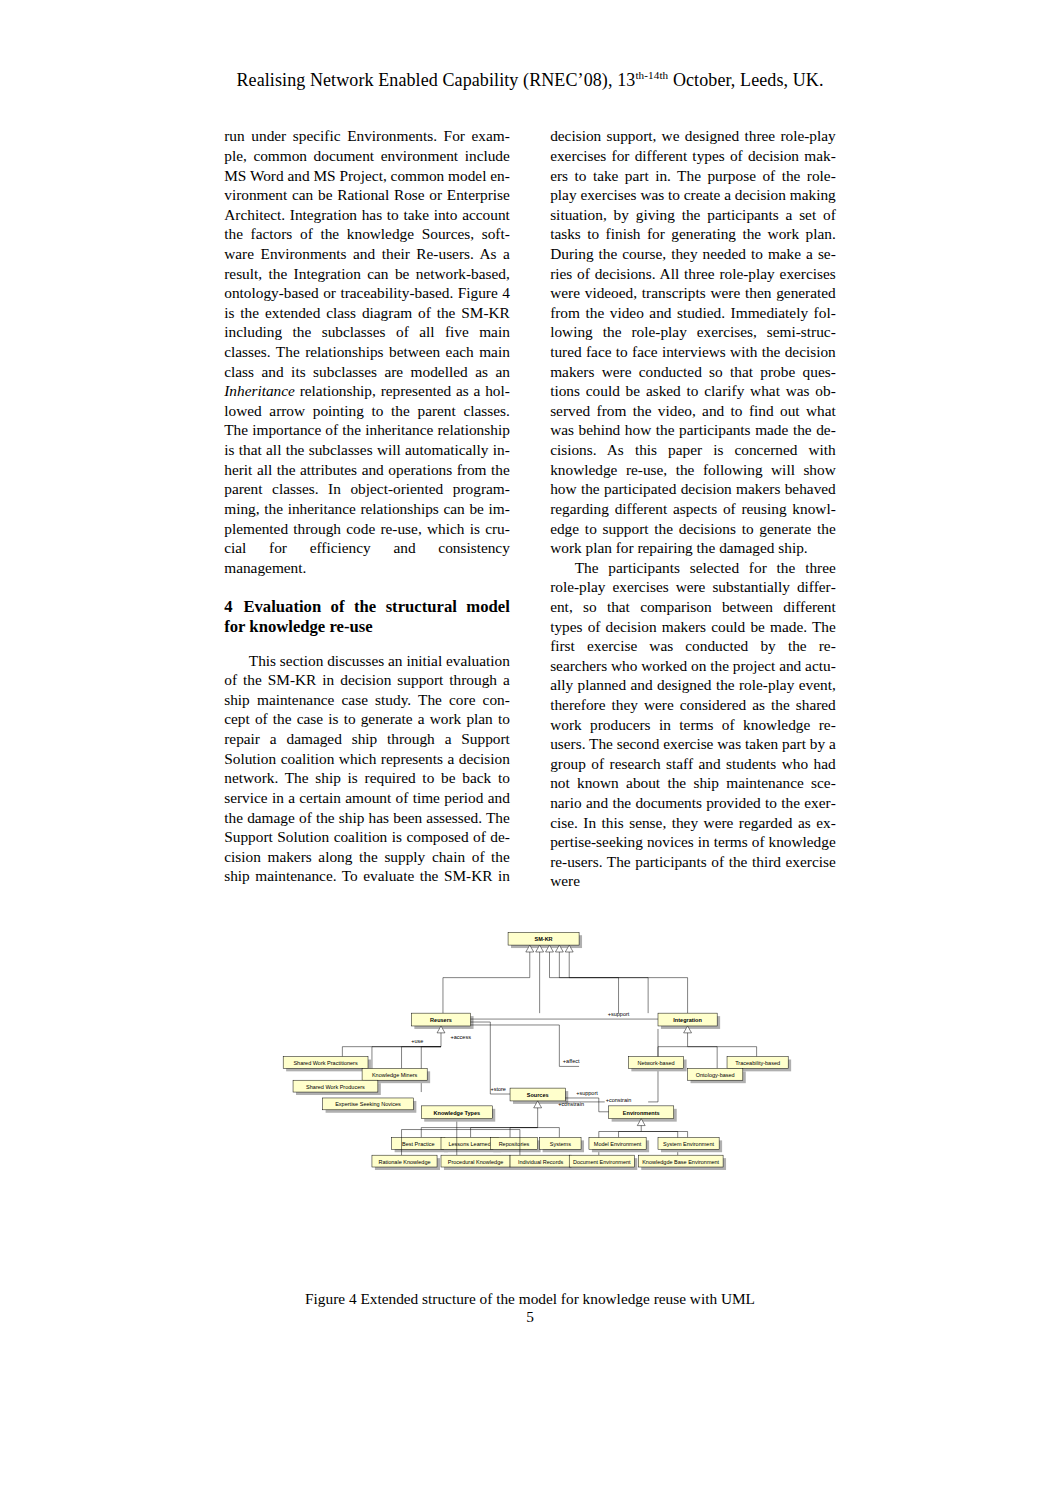Realising Network Enabled Capability (RNEC’08), 13th-14th October, Leeds, UK.
run under specific Environments. For example, common document environment include MS Word and MS Project, common model environment can be Rational Rose or Enterprise Architect. Integration has to take into account the factors of the knowledge Sources, software Environments and their Re-users. As a result, the Integration can be network-based, ontology-based or traceability-based. Figure 4 is the extended class diagram of the SM-KR including the subclasses of all five main classes. The relationships between each main class and its subclasses are modelled as an Inheritance relationship, represented as a hollowed arrow pointing to the parent classes. The importance of the inheritance relationship is that all the subclasses will automatically inherit all the attributes and operations from the parent classes. In object-oriented programming, the inheritance relationships can be implemented through code re-use, which is crucial for efficiency and consistency management.
4 Evaluation of the structural model for knowledge re-use
This section discusses an initial evaluation of the SM-KR in decision support through a ship maintenance case study. The core concept of the case is to generate a work plan to repair a damaged ship through a Support Solution coalition which represents a decision network. The ship is required to be back to service in a certain amount of time period and the damage of the ship has been assessed. The Support Solution coalition is composed of decision makers along the supply chain of the ship maintenance. To evaluate the SM-KR in decision support, we designed three role-play exercises for different types of decision makers to take part in. The purpose of the role-play exercises was to create a decision making situation, by giving the participants a set of tasks to finish for generating the work plan. During the course, they needed to make a series of decisions. All three role-play exercises were videoed, transcripts were then generated from the video and studied. Immediately following the role-play exercises, semi-structured face to face interviews with the decision makers were conducted so that probe questions could be asked to clarify what was observed from the video, and to find out what was behind how the participants made the decisions. As this paper is concerned with knowledge re-use, the following will show how the participated decision makers behaved regarding different aspects of reusing knowledge to support the decisions to generate the work plan for repairing the damaged ship.
The participants selected for the three role-play exercises were substantially different, so that comparison between different types of decision makers could be made. The first exercise was conducted by the researchers who worked on the project and actually planned and designed the role-play event, therefore they were considered as the shared work producers in terms of knowledge re-users. The second exercise was taken part by a group of research staff and students who had not known about the ship maintenance scenario and the documents provided to the exercise. In this sense, they were regarded as expertise-seeking novices in terms of knowledge re-users. The participants of the third exercise were
SM-KR Reusers Integration +support Sources Environments Knowledge Types Shared Work Practitioners Knowledge Miners Shared Work Producers Expertise Seeking Novices +use +access +store +affect +support +constrain +constrain Network-based Traceability-based Ontology-based Best Practice Lessons Learned Repositories Systems Rationale Knowledge Procedural Knowledge Individual Records Model Environment System Environment Document Environment Knowledgde Base Environment
Figure 4 Extended structure of the model for knowledge reuse with UML
5